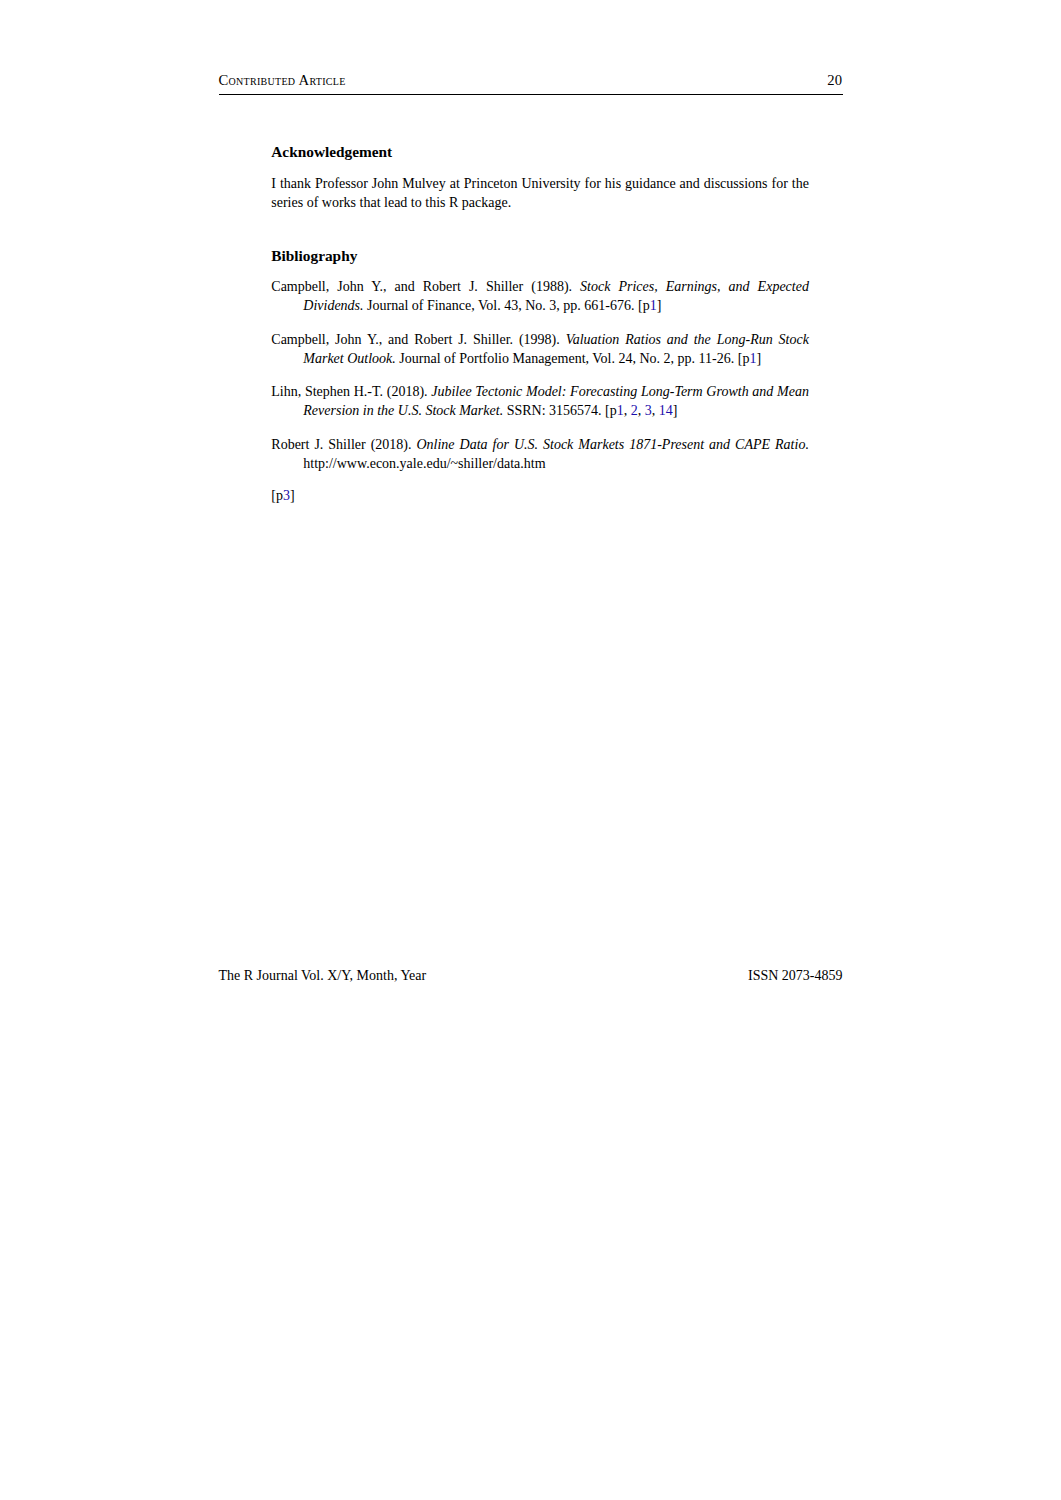Contributed Article 20
Acknowledgement
I thank Professor John Mulvey at Princeton University for his guidance and discussions for the series of works that lead to this R package.
Bibliography
Campbell, John Y., and Robert J. Shiller (1988). Stock Prices, Earnings, and Expected Dividends. Journal of Finance, Vol. 43, No. 3, pp. 661-676. [p1]
Campbell, John Y., and Robert J. Shiller. (1998). Valuation Ratios and the Long-Run Stock Market Outlook. Journal of Portfolio Management, Vol. 24, No. 2, pp. 11-26. [p1]
Lihn, Stephen H.-T. (2018). Jubilee Tectonic Model: Forecasting Long-Term Growth and Mean Reversion in the U.S. Stock Market. SSRN: 3156574. [p1, 2, 3, 14]
Robert J. Shiller (2018). Online Data for U.S. Stock Markets 1871-Present and CAPE Ratio. http://www.econ.yale.edu/~shiller/data.htm
[p3]
The R Journal Vol. X/Y, Month, Year ISSN 2073-4859